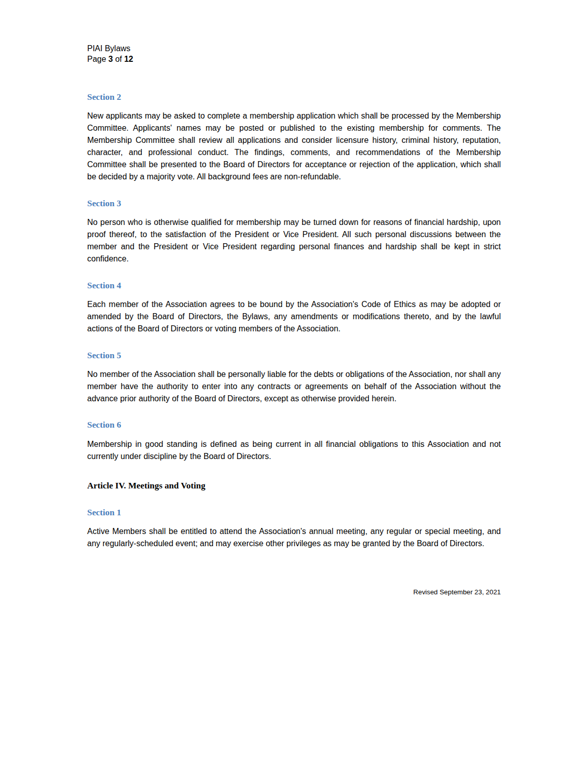PIAI Bylaws Page 3 of 12
Section 2
New applicants may be asked to complete a membership application which shall be processed by the Membership Committee. Applicants' names may be posted or published to the existing membership for comments. The Membership Committee shall review all applications and consider licensure history, criminal history, reputation, character, and professional conduct. The findings, comments, and recommendations of the Membership Committee shall be presented to the Board of Directors for acceptance or rejection of the application, which shall be decided by a majority vote. All background fees are non-refundable.
Section 3
No person who is otherwise qualified for membership may be turned down for reasons of financial hardship, upon proof thereof, to the satisfaction of the President or Vice President. All such personal discussions between the member and the President or Vice President regarding personal finances and hardship shall be kept in strict confidence.
Section 4
Each member of the Association agrees to be bound by the Association's Code of Ethics as may be adopted or amended by the Board of Directors, the Bylaws, any amendments or modifications thereto, and by the lawful actions of the Board of Directors or voting members of the Association.
Section 5
No member of the Association shall be personally liable for the debts or obligations of the Association, nor shall any member have the authority to enter into any contracts or agreements on behalf of the Association without the advance prior authority of the Board of Directors, except as otherwise provided herein.
Section 6
Membership in good standing is defined as being current in all financial obligations to this Association and not currently under discipline by the Board of Directors.
Article IV. Meetings and Voting
Section 1
Active Members shall be entitled to attend the Association's annual meeting, any regular or special meeting, and any regularly-scheduled event; and may exercise other privileges as may be granted by the Board of Directors.
Revised September 23, 2021